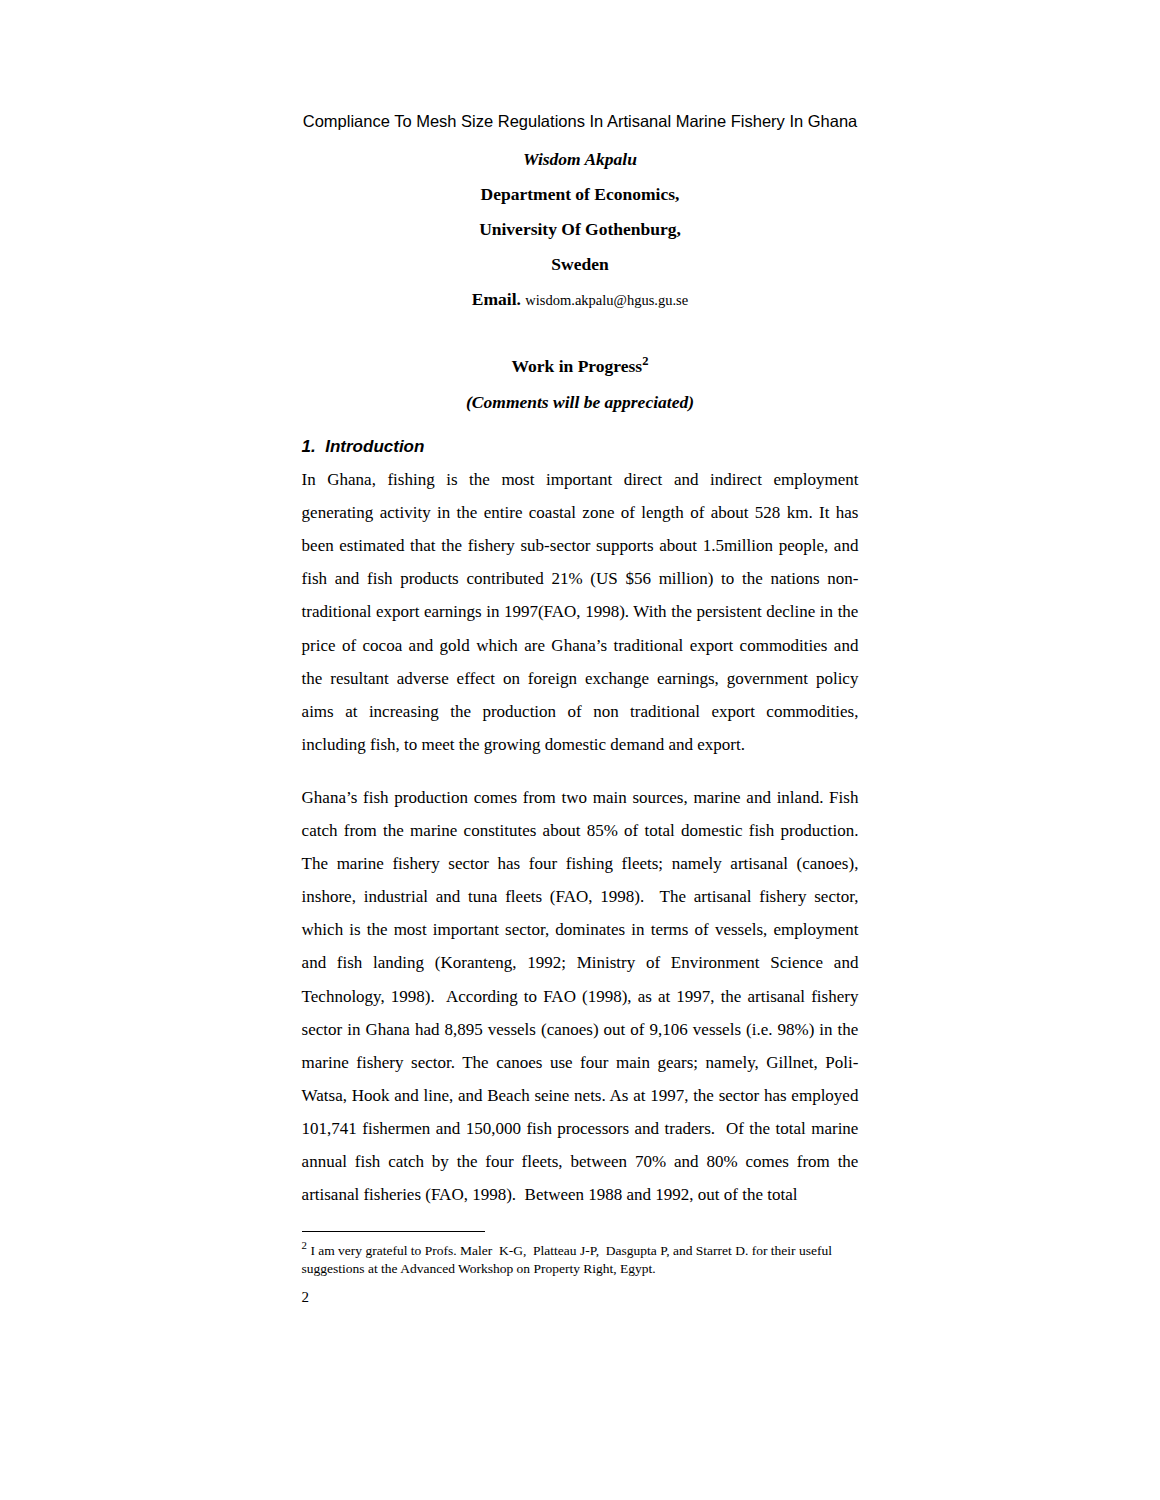Compliance To Mesh Size Regulations In Artisanal Marine Fishery In Ghana
Wisdom Akpalu
Department of Economics,
University Of Gothenburg,
Sweden
Email. wisdom.akpalu@hgus.gu.se
Work in Progress2
(Comments will be appreciated)
1. Introduction
In Ghana, fishing is the most important direct and indirect employment generating activity in the entire coastal zone of length of about 528 km. It has been estimated that the fishery sub-sector supports about 1.5million people, and fish and fish products contributed 21% (US $56 million) to the nations non-traditional export earnings in 1997(FAO, 1998). With the persistent decline in the price of cocoa and gold which are Ghana’s traditional export commodities and the resultant adverse effect on foreign exchange earnings, government policy aims at increasing the production of non traditional export commodities, including fish, to meet the growing domestic demand and export.
Ghana’s fish production comes from two main sources, marine and inland. Fish catch from the marine constitutes about 85% of total domestic fish production. The marine fishery sector has four fishing fleets; namely artisanal (canoes), inshore, industrial and tuna fleets (FAO, 1998). The artisanal fishery sector, which is the most important sector, dominates in terms of vessels, employment and fish landing (Koranteng, 1992; Ministry of Environment Science and Technology, 1998). According to FAO (1998), as at 1997, the artisanal fishery sector in Ghana had 8,895 vessels (canoes) out of 9,106 vessels (i.e. 98%) in the marine fishery sector. The canoes use four main gears; namely, Gillnet, Poli-Watsa, Hook and line, and Beach seine nets. As at 1997, the sector has employed 101,741 fishermen and 150,000 fish processors and traders. Of the total marine annual fish catch by the four fleets, between 70% and 80% comes from the artisanal fisheries (FAO, 1998). Between 1988 and 1992, out of the total
2 I am very grateful to Profs. Maler K-G, Platteau J-P, Dasgupta P, and Starret D. for their useful suggestions at the Advanced Workshop on Property Right, Egypt.
2